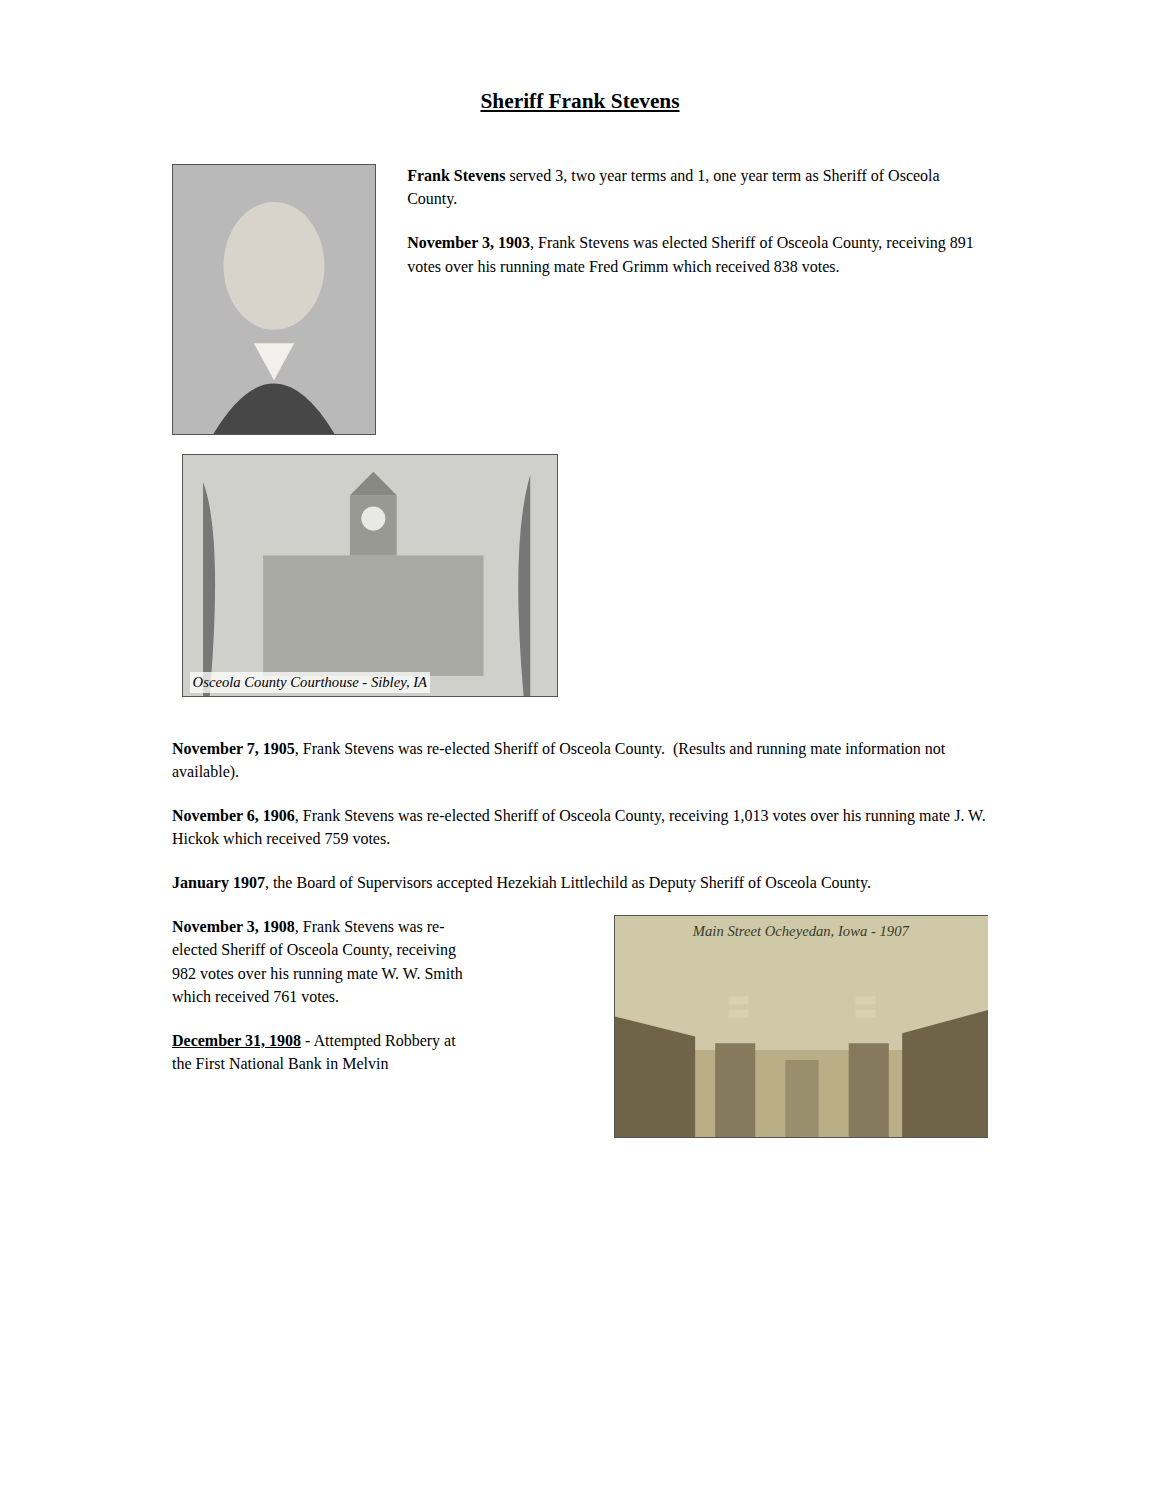Sheriff Frank Stevens
Frank Stevens served 3, two year terms and 1, one year term as Sheriff of Osceola County.
November 3, 1903, Frank Stevens was elected Sheriff of Osceola County, receiving 891 votes over his running mate Fred Grimm which received 838 votes.
Osceola County Courthouse - Sibley, IA
November 7, 1905, Frank Stevens was re-elected Sheriff of Osceola County. (Results and running mate information not available).
November 6, 1906, Frank Stevens was re-elected Sheriff of Osceola County, receiving 1,013 votes over his running mate J. W. Hickok which received 759 votes.
January 1907, the Board of Supervisors accepted Hezekiah Littlechild as Deputy Sheriff of Osceola County.
Main Street Ocheyedan, Iowa - 1907
November 3, 1908, Frank Stevens was re-elected Sheriff of Osceola County, receiving 982 votes over his running mate W. W. Smith which received 761 votes.
December 31, 1908 - Attempted Robbery at the First National Bank in Melvin